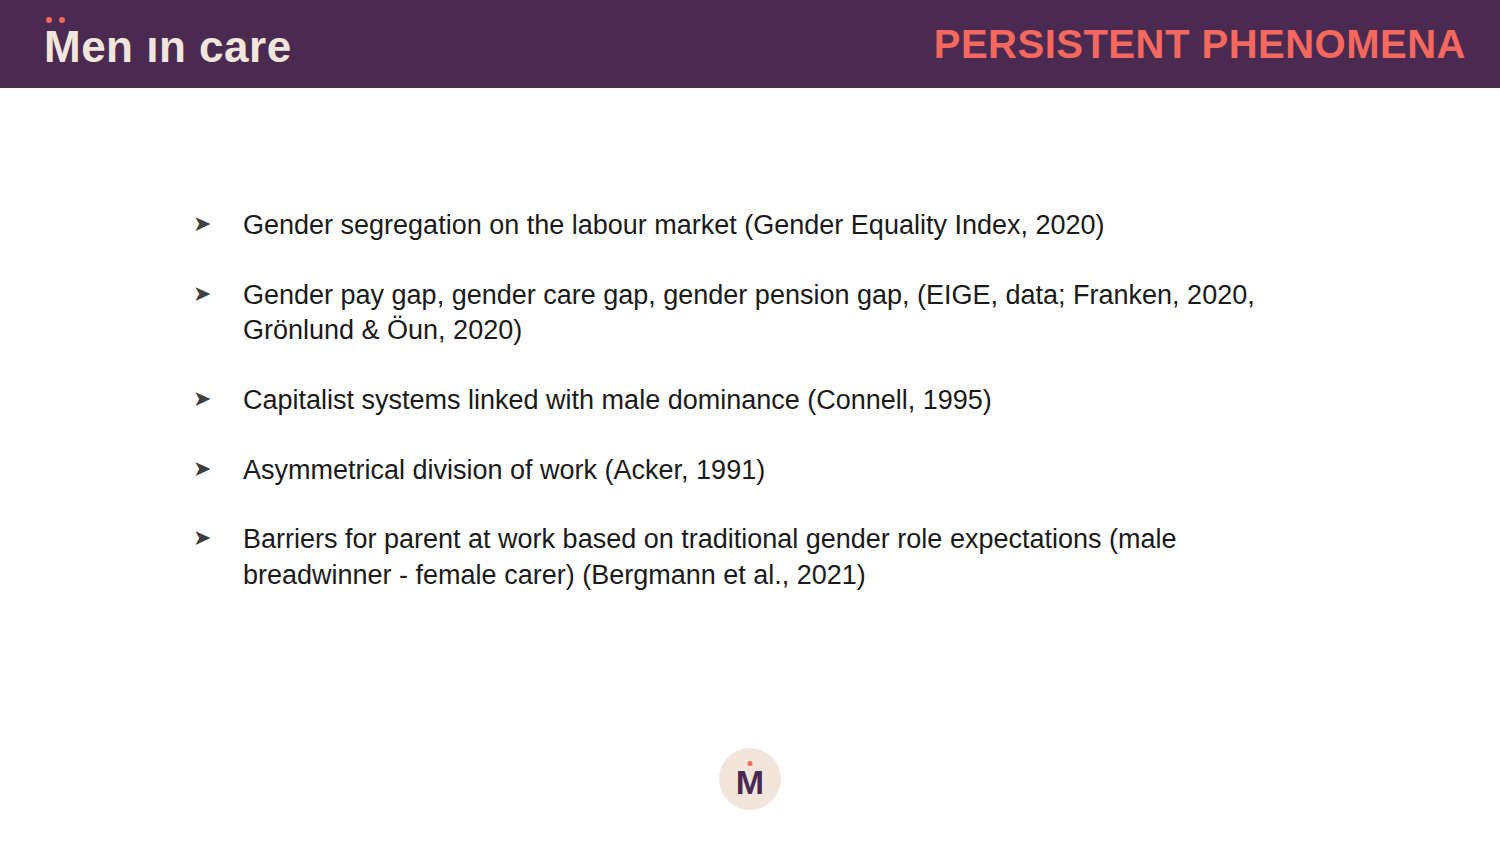Men ın care
PERSISTENT PHENOMENA
Gender segregation on the labour market (Gender Equality Index, 2020)
Gender pay gap, gender care gap, gender pension gap, (EIGE, data; Franken, 2020, Grönlund & Öun, 2020)
Capitalist systems linked with male dominance (Connell, 1995)
Asymmetrical division of work (Acker, 1991)
Barriers for parent at work based on traditional gender role expectations (male breadwinner - female carer) (Bergmann et al., 2021)
M